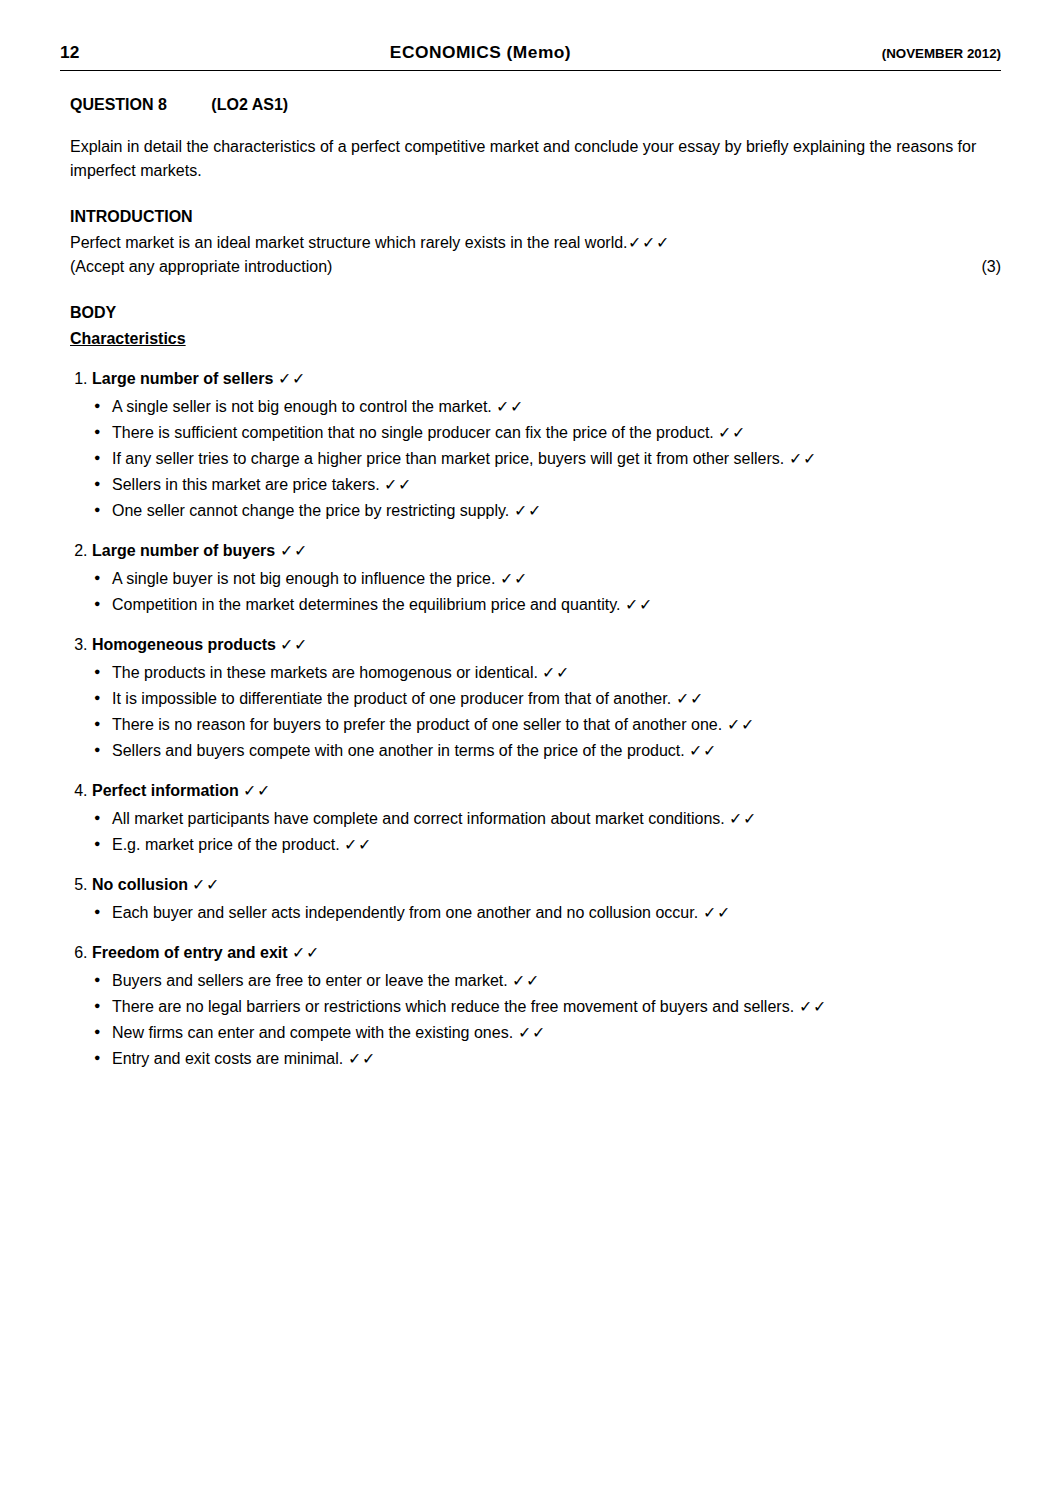12 ECONOMICS (Memo) (NOVEMBER 2012)
QUESTION 8 (LO2 AS1)
Explain in detail the characteristics of a perfect competitive market and conclude your essay by briefly explaining the reasons for imperfect markets.
Introduction
Perfect market is an ideal market structure which rarely exists in the real world.✓✓✓
(Accept any appropriate introduction) (3)
Body
Characteristics
Large number of sellers ✓✓
A single seller is not big enough to control the market. ✓✓
There is sufficient competition that no single producer can fix the price of the product. ✓✓
If any seller tries to charge a higher price than market price, buyers will get it from other sellers. ✓✓
Sellers in this market are price takers. ✓✓
One seller cannot change the price by restricting supply. ✓✓
Large number of buyers ✓✓
A single buyer is not big enough to influence the price. ✓✓
Competition in the market determines the equilibrium price and quantity. ✓✓
Homogeneous products ✓✓
The products in these markets are homogenous or identical. ✓✓
It is impossible to differentiate the product of one producer from that of another. ✓✓
There is no reason for buyers to prefer the product of one seller to that of another one. ✓✓
Sellers and buyers compete with one another in terms of the price of the product. ✓✓
Perfect information ✓✓
All market participants have complete and correct information about market conditions. ✓✓
E.g. market price of the product. ✓✓
No collusion ✓✓
Each buyer and seller acts independently from one another and no collusion occur. ✓✓
Freedom of entry and exit ✓✓
Buyers and sellers are free to enter or leave the market. ✓✓
There are no legal barriers or restrictions which reduce the free movement of buyers and sellers. ✓✓
New firms can enter and compete with the existing ones. ✓✓
Entry and exit costs are minimal. ✓✓